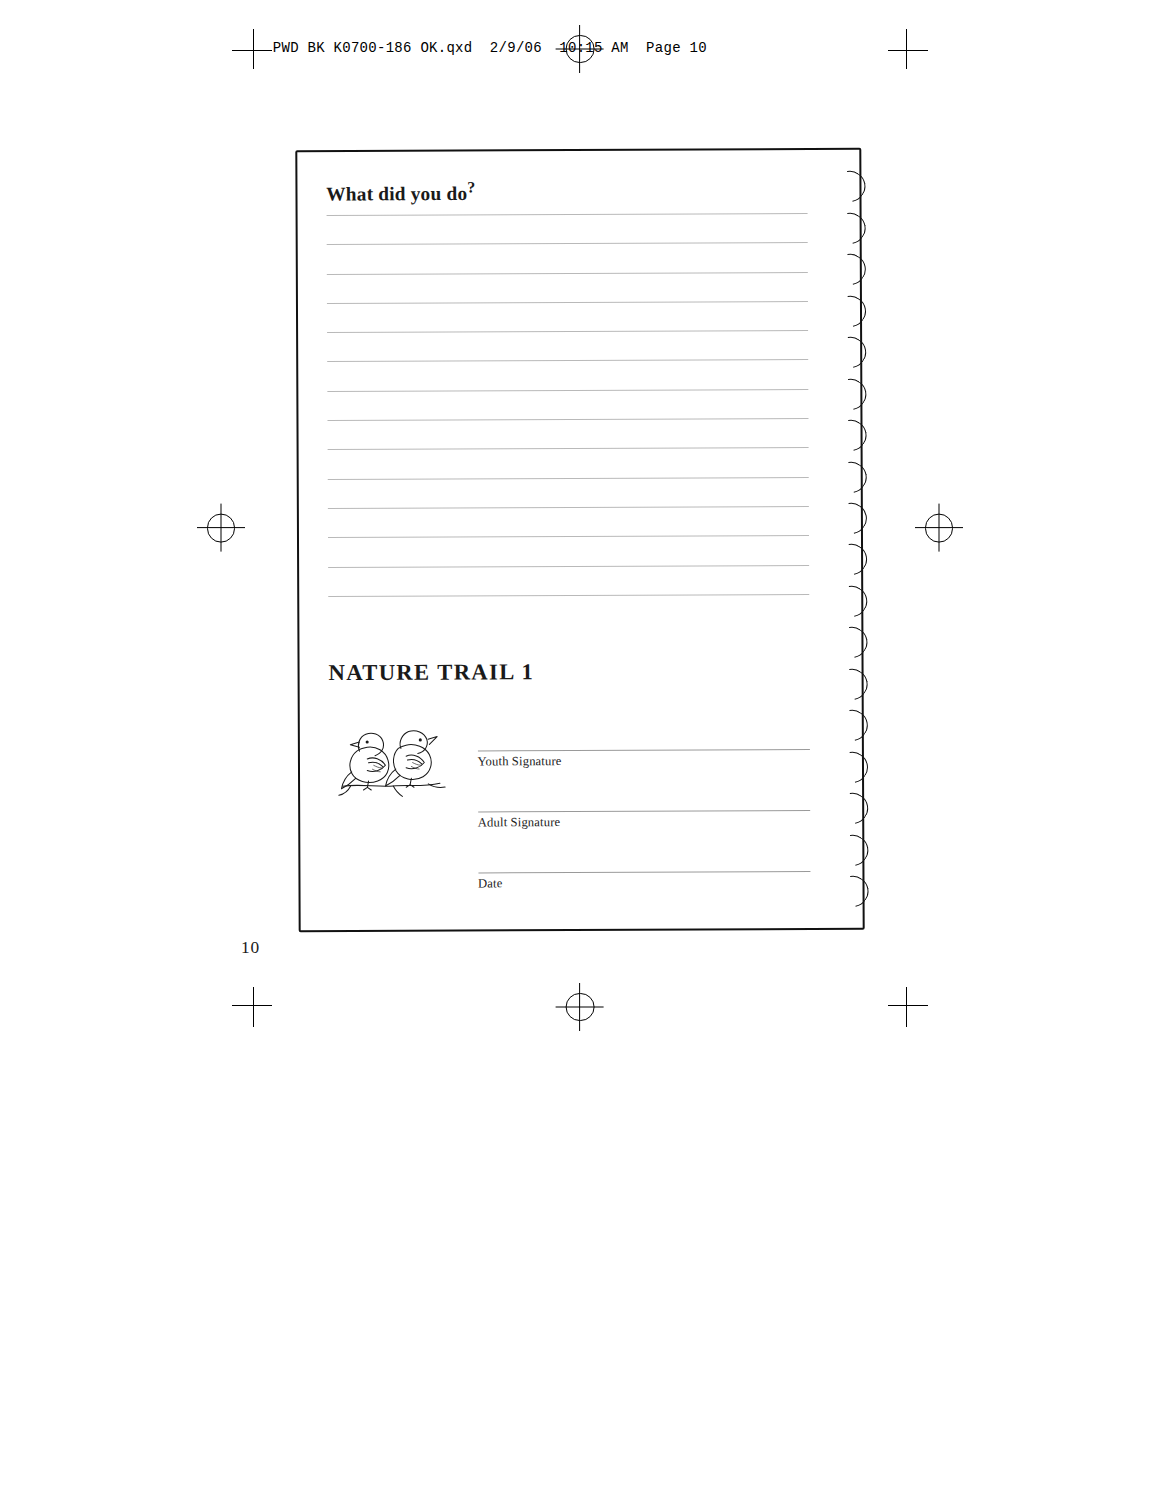PWD BK K0700-186 OK.qxd 2/9/06 10:15 AM Page 10
10
What did you do?
Nature Trail 1
Youth Signature
Adult Signature
Date